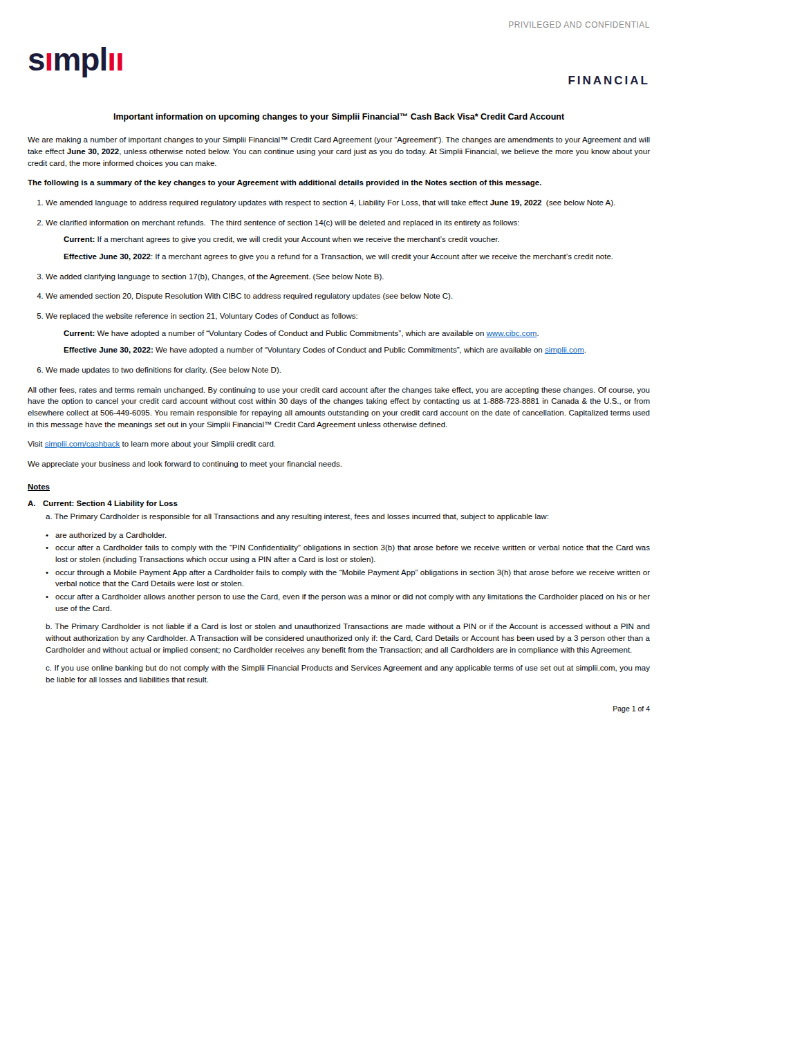PRIVILEGED AND CONFIDENTIAL
sımplıı FINANCIAL
Important information on upcoming changes to your Simplii Financial™ Cash Back Visa* Credit Card Account
We are making a number of important changes to your Simplii Financial™ Credit Card Agreement (your “Agreement”). The changes are amendments to your Agreement and will take effect June 30, 2022, unless otherwise noted below. You can continue using your card just as you do today. At Simplii Financial, we believe the more you know about your credit card, the more informed choices you can make.
The following is a summary of the key changes to your Agreement with additional details provided in the Notes section of this message.
We amended language to address required regulatory updates with respect to section 4, Liability For Loss, that will take effect June 19, 2022 (see below Note A).
We clarified information on merchant refunds. The third sentence of section 14(c) will be deleted and replaced in its entirety as follows:
Current: If a merchant agrees to give you credit, we will credit your Account when we receive the merchant’s credit voucher.
Effective June 30, 2022: If a merchant agrees to give you a refund for a Transaction, we will credit your Account after we receive the merchant’s credit note.
We added clarifying language to section 17(b), Changes, of the Agreement. (See below Note B).
We amended section 20, Dispute Resolution With CIBC to address required regulatory updates (see below Note C).
We replaced the website reference in section 21, Voluntary Codes of Conduct as follows:
Current: We have adopted a number of “Voluntary Codes of Conduct and Public Commitments”, which are available on www.cibc.com.
Effective June 30, 2022: We have adopted a number of “Voluntary Codes of Conduct and Public Commitments”, which are available on simplii.com.
We made updates to two definitions for clarity. (See below Note D).
All other fees, rates and terms remain unchanged. By continuing to use your credit card account after the changes take effect, you are accepting these changes. Of course, you have the option to cancel your credit card account without cost within 30 days of the changes taking effect by contacting us at 1-888-723-8881 in Canada & the U.S., or from elsewhere collect at 506-449-6095. You remain responsible for repaying all amounts outstanding on your credit card account on the date of cancellation. Capitalized terms used in this message have the meanings set out in your Simplii Financial™ Credit Card Agreement unless otherwise defined.
Visit simplii.com/cashback to learn more about your Simplii credit card.
We appreciate your business and look forward to continuing to meet your financial needs.
Notes
A. Current: Section 4 Liability for Loss
a. The Primary Cardholder is responsible for all Transactions and any resulting interest, fees and losses incurred that, subject to applicable law:
are authorized by a Cardholder.
occur after a Cardholder fails to comply with the “PIN Confidentiality” obligations in section 3(b) that arose before we receive written or verbal notice that the Card was lost or stolen (including Transactions which occur using a PIN after a Card is lost or stolen).
occur through a Mobile Payment App after a Cardholder fails to comply with the “Mobile Payment App” obligations in section 3(h) that arose before we receive written or verbal notice that the Card Details were lost or stolen.
occur after a Cardholder allows another person to use the Card, even if the person was a minor or did not comply with any limitations the Cardholder placed on his or her use of the Card.
b. The Primary Cardholder is not liable if a Card is lost or stolen and unauthorized Transactions are made without a PIN or if the Account is accessed without a PIN and without authorization by any Cardholder. A Transaction will be considered unauthorized only if: the Card, Card Details or Account has been used by a 3 person other than a Cardholder and without actual or implied consent; no Cardholder receives any benefit from the Transaction; and all Cardholders are in compliance with this Agreement.
c. If you use online banking but do not comply with the Simplii Financial Products and Services Agreement and any applicable terms of use set out at simplii.com, you may be liable for all losses and liabilities that result.
Page 1 of 4